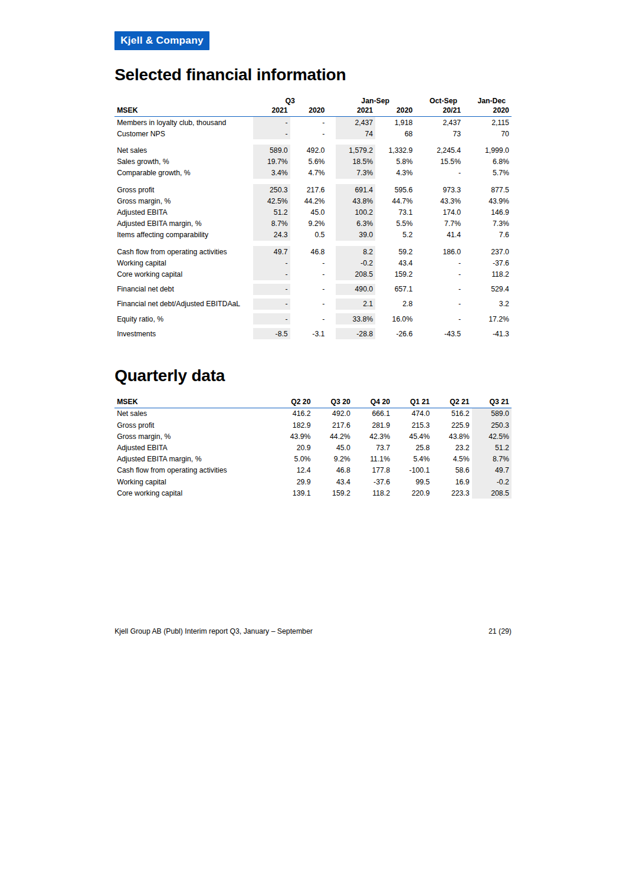Kjell & Company
Selected financial information
| | Q3 | | Jan-Sep | | Oct-Sep | | Jan-Dec |
| --- | --- | --- | --- | --- | --- | --- | --- |
| MSEK | 2021 | 2020 | | 2021 | 2020 | | 20/21 | | 2020 |
| Members in loyalty club, thousand | - | - | | 2,437 | 1,918 | | 2,437 | | 2,115 |
| Customer NPS | - | - | | 74 | 68 | | 73 | | 70 |
| Net sales | 589.0 | 492.0 | | 1,579.2 | 1,332.9 | | 2,245.4 | | 1,999.0 |
| Sales growth, % | 19.7% | 5.6% | | 18.5% | 5.8% | | 15.5% | | 6.8% |
| Comparable growth, % | 3.4% | 4.7% | | 7.3% | 4.3% | | - | | 5.7% |
| Gross profit | 250.3 | 217.6 | | 691.4 | 595.6 | | 973.3 | | 877.5 |
| Gross margin, % | 42.5% | 44.2% | | 43.8% | 44.7% | | 43.3% | | 43.9% |
| Adjusted EBITA | 51.2 | 45.0 | | 100.2 | 73.1 | | 174.0 | | 146.9 |
| Adjusted EBITA margin, % | 8.7% | 9.2% | | 6.3% | 5.5% | | 7.7% | | 7.3% |
| Items affecting comparability | 24.3 | 0.5 | | 39.0 | 5.2 | | 41.4 | | 7.6 |
| Cash flow from operating activities | 49.7 | 46.8 | | 8.2 | 59.2 | | 186.0 | | 237.0 |
| Working capital | - | - | | -0.2 | 43.4 | | - | | -37.6 |
| Core working capital | - | - | | 208.5 | 159.2 | | - | | 118.2 |
| Financial net debt | - | - | | 490.0 | 657.1 | | - | | 529.4 |
| Financial net debt/Adjusted EBITDAaL | - | - | | 2.1 | 2.8 | | - | | 3.2 |
| Equity ratio, % | - | - | | 33.8% | 16.0% | | - | | 17.2% |
| Investments | -8.5 | -3.1 | | -28.8 | -26.6 | | -43.5 | | -41.3 |
Quarterly data
| MSEK | Q2 20 | Q3 20 | Q4 20 | Q1 21 | Q2 21 | Q3 21 |
| --- | --- | --- | --- | --- | --- | --- |
| Net sales | 416.2 | 492.0 | 666.1 | 474.0 | 516.2 | 589.0 |
| Gross profit | 182.9 | 217.6 | 281.9 | 215.3 | 225.9 | 250.3 |
| Gross margin, % | 43.9% | 44.2% | 42.3% | 45.4% | 43.8% | 42.5% |
| Adjusted EBITA | 20.9 | 45.0 | 73.7 | 25.8 | 23.2 | 51.2 |
| Adjusted EBITA margin, % | 5.0% | 9.2% | 11.1% | 5.4% | 4.5% | 8.7% |
| Cash flow from operating activities | 12.4 | 46.8 | 177.8 | -100.1 | 58.6 | 49.7 |
| Working capital | 29.9 | 43.4 | -37.6 | 99.5 | 16.9 | -0.2 |
| Core working capital | 139.1 | 159.2 | 118.2 | 220.9 | 223.3 | 208.5 |
Kjell Group AB (Publ) Interim report Q3, January – September
21 (29)